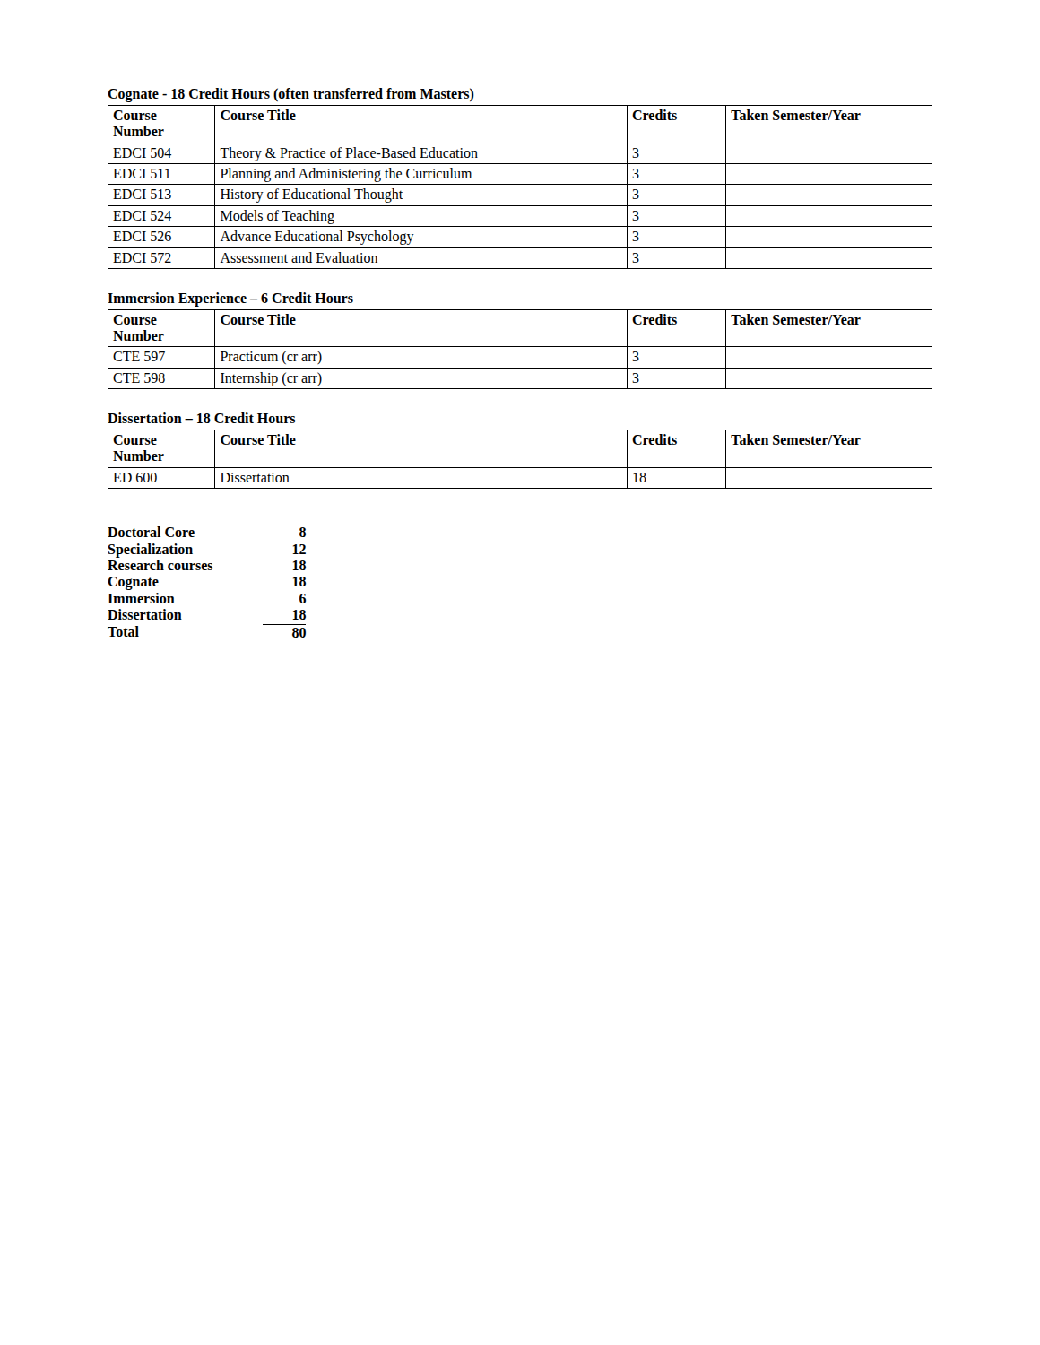Cognate - 18 Credit Hours (often transferred from Masters)
| Course Number | Course Title | Credits | Taken Semester/Year |
| --- | --- | --- | --- |
| EDCI 504 | Theory & Practice of Place-Based Education | 3 | |
| EDCI 511 | Planning and Administering the Curriculum | 3 | |
| EDCI 513 | History of Educational Thought | 3 | |
| EDCI 524 | Models of Teaching | 3 | |
| EDCI 526 | Advance Educational Psychology | 3 | |
| EDCI 572 | Assessment and Evaluation | 3 | |
Immersion Experience – 6 Credit Hours
| Course Number | Course Title | Credits | Taken Semester/Year |
| --- | --- | --- | --- |
| CTE 597 | Practicum (cr arr) | 3 | |
| CTE 598 | Internship (cr arr) | 3 | |
Dissertation – 18 Credit Hours
| Course Number | Course Title | Credits | Taken Semester/Year |
| --- | --- | --- | --- |
| ED 600 | Dissertation | 18 | |
| Doctoral Core | 8 |
| Specialization | 12 |
| Research courses | 18 |
| Cognate | 18 |
| Immersion | 6 |
| Dissertation | 18 |
| Total | 80 |